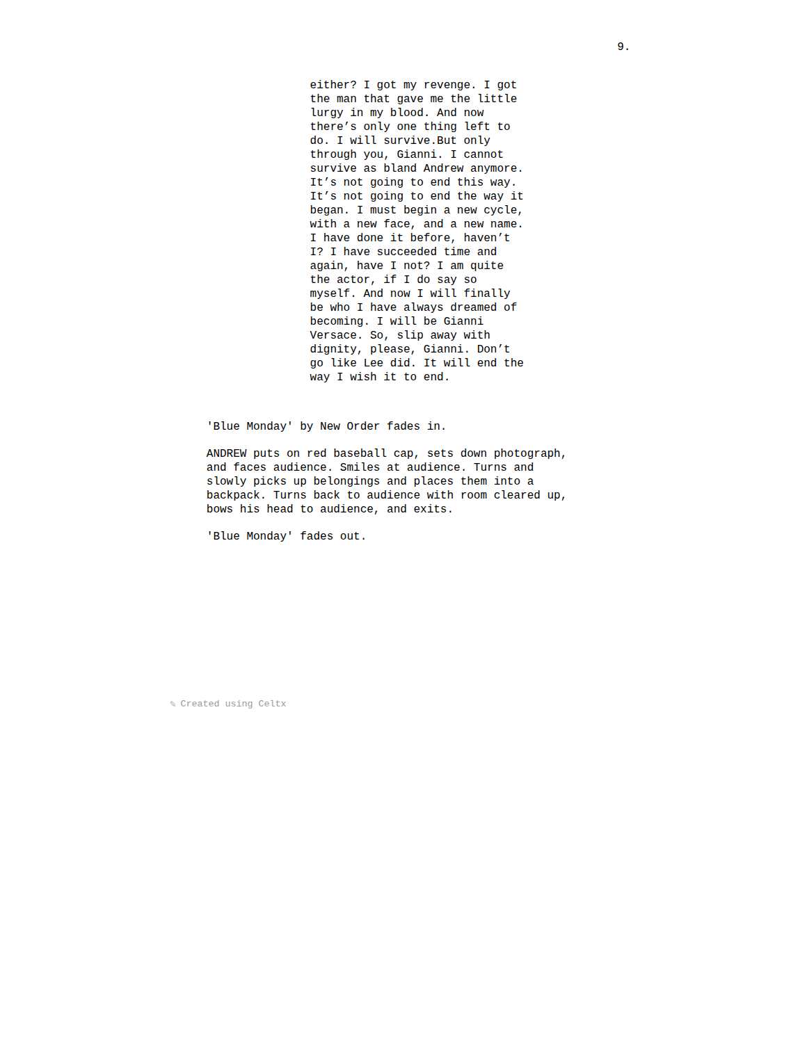9.
either? I got my revenge. I got the man that gave me the little lurgy in my blood. And now there’s only one thing left to do. I will survive.But only through you, Gianni. I cannot survive as bland Andrew anymore. It’s not going to end this way. It’s not going to end the way it began. I must begin a new cycle, with a new face, and a new name. I have done it before, haven’t I? I have succeeded time and again, have I not? I am quite the actor, if I do say so myself. And now I will finally be who I have always dreamed of becoming. I will be Gianni Versace. So, slip away with dignity, please, Gianni. Don’t go like Lee did. It will end the way I wish it to end.
'Blue Monday' by New Order fades in.
ANDREW puts on red baseball cap, sets down photograph, and faces audience. Smiles at audience. Turns and slowly picks up belongings and places them into a backpack. Turns back to audience with room cleared up, bows his head to audience, and exits.
'Blue Monday' fades out.
✎Created using Celtx